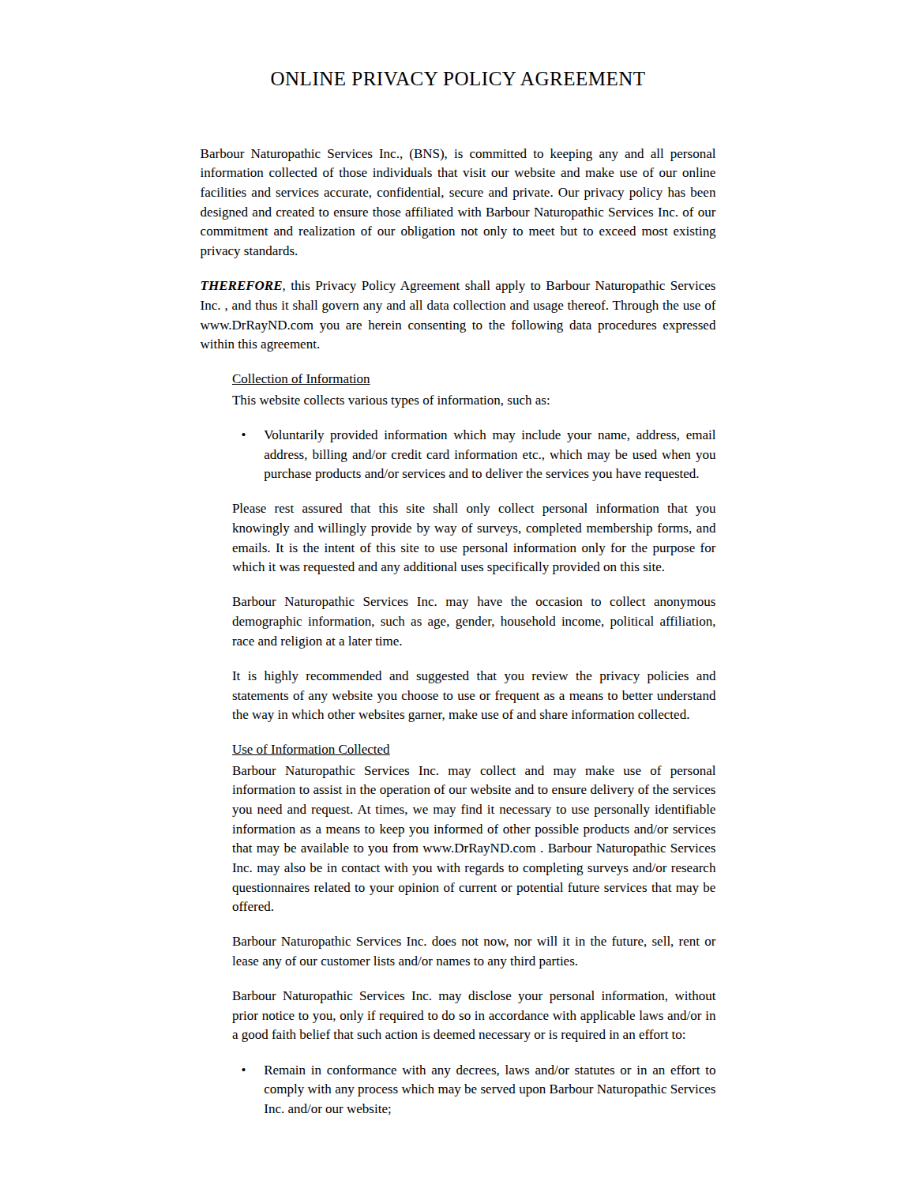ONLINE PRIVACY POLICY AGREEMENT
Barbour Naturopathic Services Inc., (BNS), is committed to keeping any and all personal information collected of those individuals that visit our website and make use of our online facilities and services accurate, confidential, secure and private. Our privacy policy has been designed and created to ensure those affiliated with Barbour Naturopathic Services Inc. of our commitment and realization of our obligation not only to meet but to exceed most existing privacy standards.
THEREFORE, this Privacy Policy Agreement shall apply to Barbour Naturopathic Services Inc. , and thus it shall govern any and all data collection and usage thereof. Through the use of www.DrRayND.com you are herein consenting to the following data procedures expressed within this agreement.
Collection of Information
This website collects various types of information, such as:
Voluntarily provided information which may include your name, address, email address, billing and/or credit card information etc., which may be used when you purchase products and/or services and to deliver the services you have requested.
Please rest assured that this site shall only collect personal information that you knowingly and willingly provide by way of surveys, completed membership forms, and emails. It is the intent of this site to use personal information only for the purpose for which it was requested and any additional uses specifically provided on this site.
Barbour Naturopathic Services Inc. may have the occasion to collect anonymous demographic information, such as age, gender, household income, political affiliation, race and religion at a later time.
It is highly recommended and suggested that you review the privacy policies and statements of any website you choose to use or frequent as a means to better understand the way in which other websites garner, make use of and share information collected.
Use of Information Collected
Barbour Naturopathic Services Inc. may collect and may make use of personal information to assist in the operation of our website and to ensure delivery of the services you need and request. At times, we may find it necessary to use personally identifiable information as a means to keep you informed of other possible products and/or services that may be available to you from www.DrRayND.com . Barbour Naturopathic Services Inc. may also be in contact with you with regards to completing surveys and/or research questionnaires related to your opinion of current or potential future services that may be offered.
Barbour Naturopathic Services Inc. does not now, nor will it in the future, sell, rent or lease any of our customer lists and/or names to any third parties.
Barbour Naturopathic Services Inc. may disclose your personal information, without prior notice to you, only if required to do so in accordance with applicable laws and/or in a good faith belief that such action is deemed necessary or is required in an effort to:
Remain in conformance with any decrees, laws and/or statutes or in an effort to comply with any process which may be served upon Barbour Naturopathic Services Inc. and/or our website;